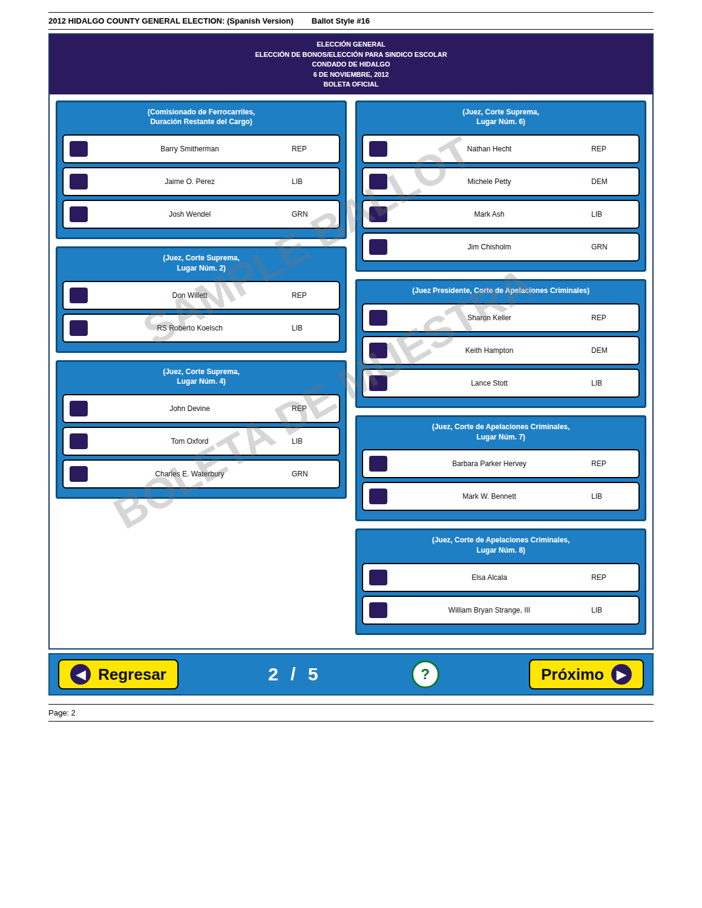2012 HIDALGO COUNTY GENERAL ELECTION: (Spanish Version)Ballot Style #16
ELECCIÓN GENERAL
ELECCIÓN DE BONOS/ELECCIÓN PARA SINDICO ESCOLAR
CONDADO DE HIDALGO
6 DE NOVIEMBRE, 2012
BOLETA OFICIAL
(Comisionado de Ferrocarriles,
Duración Restante del Cargo)
Barry Smitherman
REP
Jaime O. Perez
LIB
Josh Wendel
GRN
(Juez, Corte Suprema,
Lugar Núm. 2)
Don Willett
REP
RS Roberto Koelsch
LIB
(Juez, Corte Suprema,
Lugar Núm. 4)
John Devine
REP
Tom Oxford
LIB
Charles E. Waterbury
GRN
(Juez, Corte Suprema,
Lugar Núm. 6)
Nathan Hecht
REP
Michele Petty
DEM
Mark Ash
LIB
Jim Chisholm
GRN
(Juez Presidente, Corte de Apelaciones Criminales)
Sharon Keller
REP
Keith Hampton
DEM
Lance Stott
LIB
(Juez, Corte de Apelaciones Criminales,
Lugar Núm. 7)
Barbara Parker Hervey
REP
Mark W. Bennett
LIB
(Juez, Corte de Apelaciones Criminales,
Lugar Núm. 8)
Elsa Alcala
REP
William Bryan Strange, III
LIB
SAMPLE BALLOT
BOLETA DE MUESTRA
◀
Regresar
2 / 5
?
Próximo
▶
Page: 2